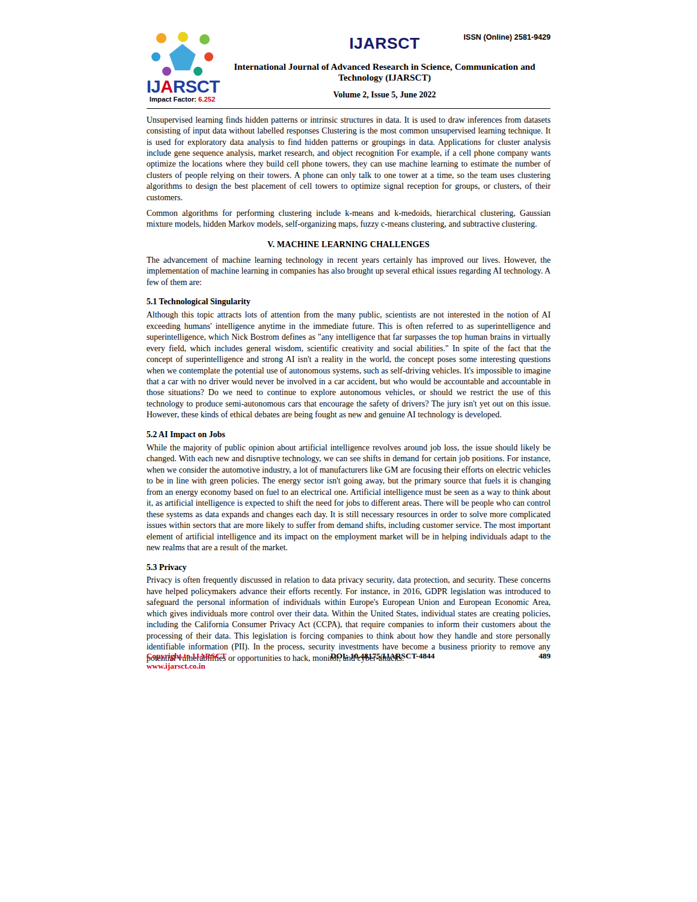IJARSCT
Impact Factor: 6.252
ISSN (Online) 2581-9429
IJARSCT
International Journal of Advanced Research in Science, Communication and Technology (IJARSCT)
Volume 2, Issue 5, June 2022
Unsupervised learning finds hidden patterns or intrinsic structures in data. It is used to draw inferences from datasets consisting of input data without labelled responses Clustering is the most common unsupervised learning technique. It is used for exploratory data analysis to find hidden patterns or groupings in data. Applications for cluster analysis include gene sequence analysis, market research, and object recognition For example, if a cell phone company wants optimize the locations where they build cell phone towers, they can use machine learning to estimate the number of clusters of people relying on their towers. A phone can only talk to one tower at a time, so the team uses clustering algorithms to design the best placement of cell towers to optimize signal reception for groups, or clusters, of their customers.
Common algorithms for performing clustering include k-means and k-medoids, hierarchical clustering, Gaussian mixture models, hidden Markov models, self-organizing maps, fuzzy c-means clustering, and subtractive clustering.
V. Machine Learning Challenges
The advancement of machine learning technology in recent years certainly has improved our lives. However, the implementation of machine learning in companies has also brought up several ethical issues regarding AI technology. A few of them are:
5.1 Technological Singularity
Although this topic attracts lots of attention from the many public, scientists are not interested in the notion of AI exceeding humans' intelligence anytime in the immediate future. This is often referred to as superintelligence and superintelligence, which Nick Bostrom defines as "any intelligence that far surpasses the top human brains in virtually every field, which includes general wisdom, scientific creativity and social abilities." In spite of the fact that the concept of superintelligence and strong AI isn't a reality in the world, the concept poses some interesting questions when we contemplate the potential use of autonomous systems, such as self-driving vehicles. It's impossible to imagine that a car with no driver would never be involved in a car accident, but who would be accountable and accountable in those situations? Do we need to continue to explore autonomous vehicles, or should we restrict the use of this technology to produce semi-autonomous cars that encourage the safety of drivers? The jury isn't yet out on this issue. However, these kinds of ethical debates are being fought as new and genuine AI technology is developed.
5.2 AI Impact on Jobs
While the majority of public opinion about artificial intelligence revolves around job loss, the issue should likely be changed. With each new and disruptive technology, we can see shifts in demand for certain job positions. For instance, when we consider the automotive industry, a lot of manufacturers like GM are focusing their efforts on electric vehicles to be in line with green policies. The energy sector isn't going away, but the primary source that fuels it is changing from an energy economy based on fuel to an electrical one. Artificial intelligence must be seen as a way to think about it, as artificial intelligence is expected to shift the need for jobs to different areas. There will be people who can control these systems as data expands and changes each day. It is still necessary resources in order to solve more complicated issues within sectors that are more likely to suffer from demand shifts, including customer service. The most important element of artificial intelligence and its impact on the employment market will be in helping individuals adapt to the new realms that are a result of the market.
5.3 Privacy
Privacy is often frequently discussed in relation to data privacy security, data protection, and security. These concerns have helped policymakers advance their efforts recently. For instance, in 2016, GDPR legislation was introduced to safeguard the personal information of individuals within Europe's European Union and European Economic Area, which gives individuals more control over their data. Within the United States, individual states are creating policies, including the California Consumer Privacy Act (CCPA), that require companies to inform their customers about the processing of their data. This legislation is forcing companies to think about how they handle and store personally identifiable information (PII). In the process, security investments have become a business priority to remove any potential vulnerabilities or opportunities to hack, monitor, and cyber-attacks.
Copyright to IJARSCT
DOI: 10.48175/IJARSCT-4844
489
www.ijarsct.co.in